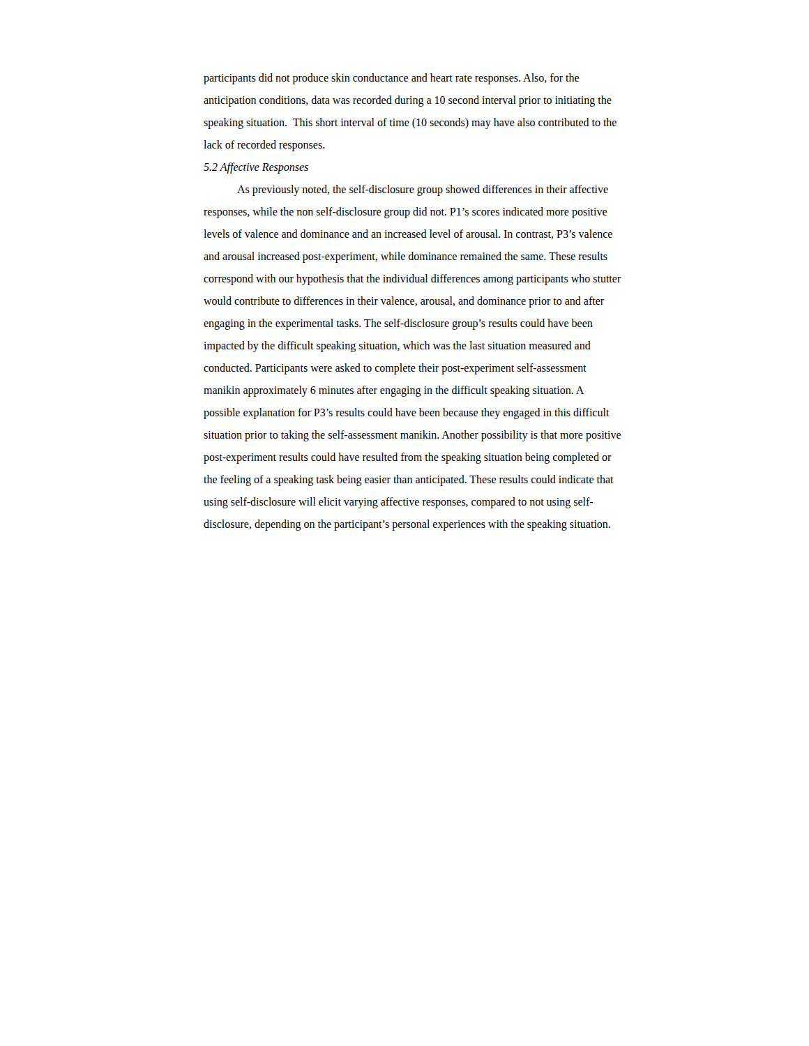participants did not produce skin conductance and heart rate responses. Also, for the anticipation conditions, data was recorded during a 10 second interval prior to initiating the speaking situation. This short interval of time (10 seconds) may have also contributed to the lack of recorded responses.
5.2 Affective Responses
As previously noted, the self-disclosure group showed differences in their affective responses, while the non self-disclosure group did not. P1’s scores indicated more positive levels of valence and dominance and an increased level of arousal. In contrast, P3’s valence and arousal increased post-experiment, while dominance remained the same. These results correspond with our hypothesis that the individual differences among participants who stutter would contribute to differences in their valence, arousal, and dominance prior to and after engaging in the experimental tasks. The self-disclosure group’s results could have been impacted by the difficult speaking situation, which was the last situation measured and conducted. Participants were asked to complete their post-experiment self-assessment manikin approximately 6 minutes after engaging in the difficult speaking situation. A possible explanation for P3’s results could have been because they engaged in this difficult situation prior to taking the self-assessment manikin. Another possibility is that more positive post-experiment results could have resulted from the speaking situation being completed or the feeling of a speaking task being easier than anticipated. These results could indicate that using self-disclosure will elicit varying affective responses, compared to not using self-disclosure, depending on the participant’s personal experiences with the speaking situation.